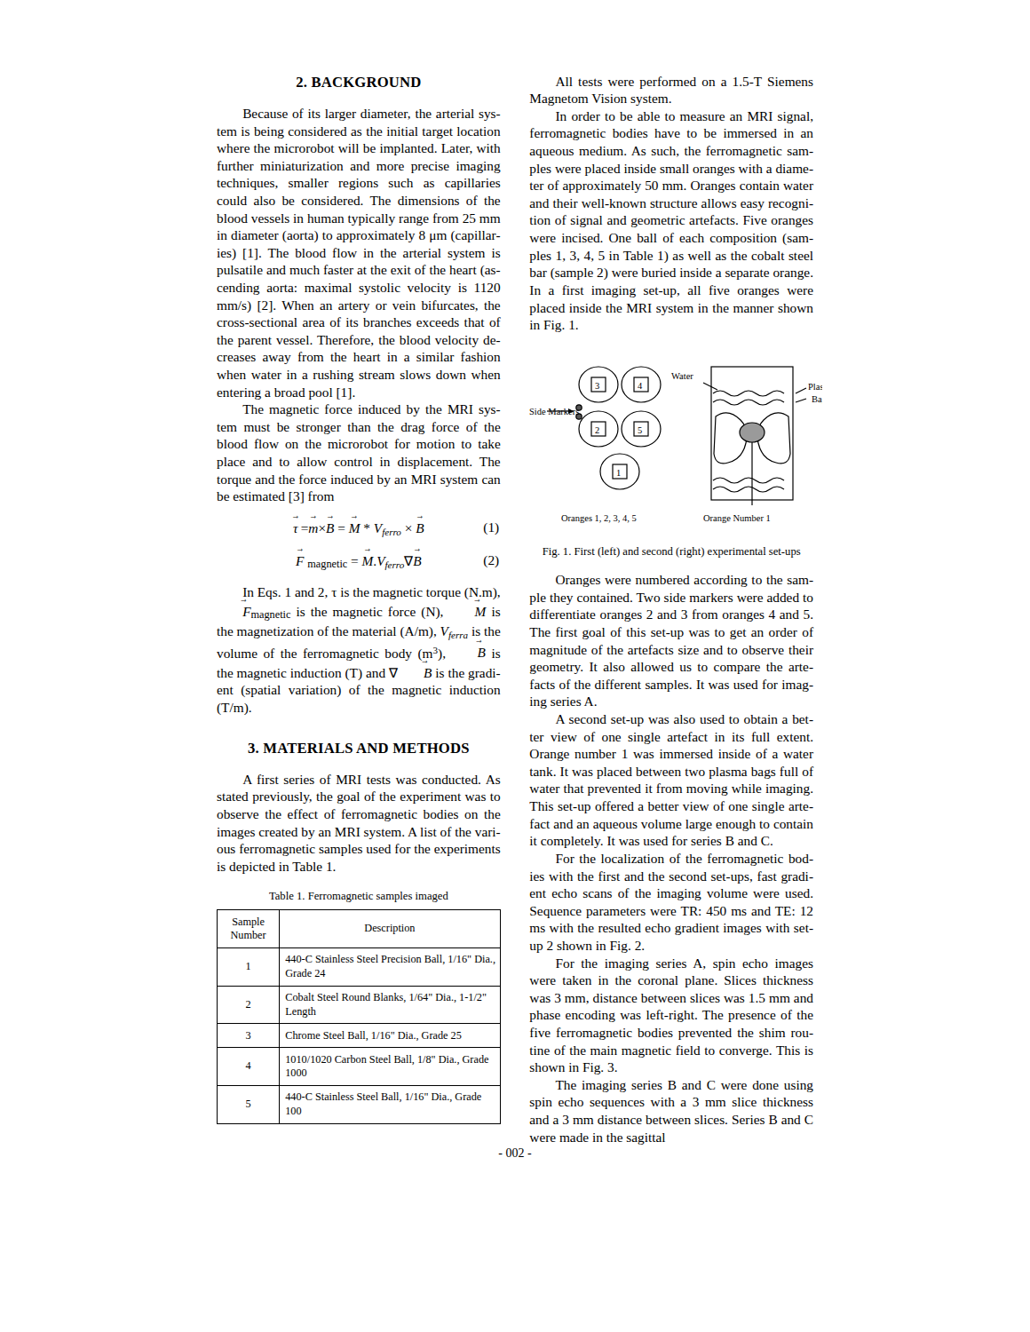2. BACKGROUND
Because of its larger diameter, the arterial system is being considered as the initial target location where the microrobot will be implanted. Later, with further miniaturization and more precise imaging techniques, smaller regions such as capillaries could also be considered. The dimensions of the blood vessels in human typically range from 25 mm in diameter (aorta) to approximately 8 μm (capillaries) [1]. The blood flow in the arterial system is pulsatile and much faster at the exit of the heart (ascending aorta: maximal systolic velocity is 1120 mm/s) [2]. When an artery or vein bifurcates, the cross-sectional area of its branches exceeds that of the parent vessel. Therefore, the blood velocity decreases away from the heart in a similar fashion when water in a rushing stream slows down when entering a broad pool [1].
The magnetic force induced by the MRI system must be stronger than the drag force of the blood flow on the microrobot for motion to take place and to allow control in displacement. The torque and the force induced by an MRI system can be estimated [3] from
τ =m×B = M * Vferro × B (1)
F magnetic = M.Vferro∇B (2)
In Eqs. 1 and 2, τ is the magnetic torque (N.m), Fmagnetic is the magnetic force (N), M is the magnetization of the material (A/m), Vferra is the volume of the ferromagnetic body (m3), B is the magnetic induction (T) and ∇B is the gradient (spatial variation) of the magnetic induction (T/m).
3. MATERIALS AND METHODS
A first series of MRI tests was conducted. As stated previously, the goal of the experiment was to observe the effect of ferromagnetic bodies on the images created by an MRI system. A list of the various ferromagnetic samples used for the experiments is depicted in Table 1.
Table 1. Ferromagnetic samples imaged
| Sample Number | Description |
| --- | --- |
| 1 | 440-C Stainless Steel Precision Ball, 1/16" Dia., Grade 24 |
| 2 | Cobalt Steel Round Blanks, 1/64" Dia., 1-1/2" Length |
| 3 | Chrome Steel Ball, 1/16" Dia., Grade 25 |
| 4 | 1010/1020 Carbon Steel Ball, 1/8" Dia., Grade 1000 |
| 5 | 440-C Stainless Steel Ball, 1/16" Dia., Grade 100 |
All tests were performed on a 1.5-T Siemens Magnetom Vision system.
In order to be able to measure an MRI signal, ferromagnetic bodies have to be immersed in an aqueous medium. As such, the ferromagnetic samples were placed inside small oranges with a diameter of approximately 50 mm. Oranges contain water and their well-known structure allows easy recognition of signal and geometric artefacts. Five oranges were incised. One ball of each composition (samples 1, 3, 4, 5 in Table 1) as well as the cobalt steel bar (sample 2) were buried inside a separate orange. In a first imaging set-up, all five oranges were placed inside the MRI system in the manner shown in Fig. 1.
3 4 2 5 1 Side Markers Water Plasma Bags Oranges 1, 2, 3, 4, 5 Orange Number 1
Fig. 1. First (left) and second (right) experimental set-ups
Oranges were numbered according to the sample they contained. Two side markers were added to differentiate oranges 2 and 3 from oranges 4 and 5. The first goal of this set-up was to get an order of magnitude of the artefacts size and to observe their geometry. It also allowed us to compare the artefacts of the different samples. It was used for imaging series A.
A second set-up was also used to obtain a better view of one single artefact in its full extent. Orange number 1 was immersed inside of a water tank. It was placed between two plasma bags full of water that prevented it from moving while imaging. This set-up offered a better view of one single artefact and an aqueous volume large enough to contain it completely. It was used for series B and C.
For the localization of the ferromagnetic bodies with the first and the second set-ups, fast gradient echo scans of the imaging volume were used. Sequence parameters were TR: 450 ms and TE: 12 ms with the resulted echo gradient images with set-up 2 shown in Fig. 2.
For the imaging series A, spin echo images were taken in the coronal plane. Slices thickness was 3 mm, distance between slices was 1.5 mm and phase encoding was left-right. The presence of the five ferromagnetic bodies prevented the shim routine of the main magnetic field to converge. This is shown in Fig. 3.
The imaging series B and C were done using spin echo sequences with a 3 mm slice thickness and a 3 mm distance between slices. Series B and C were made in the sagittal
- 002 -